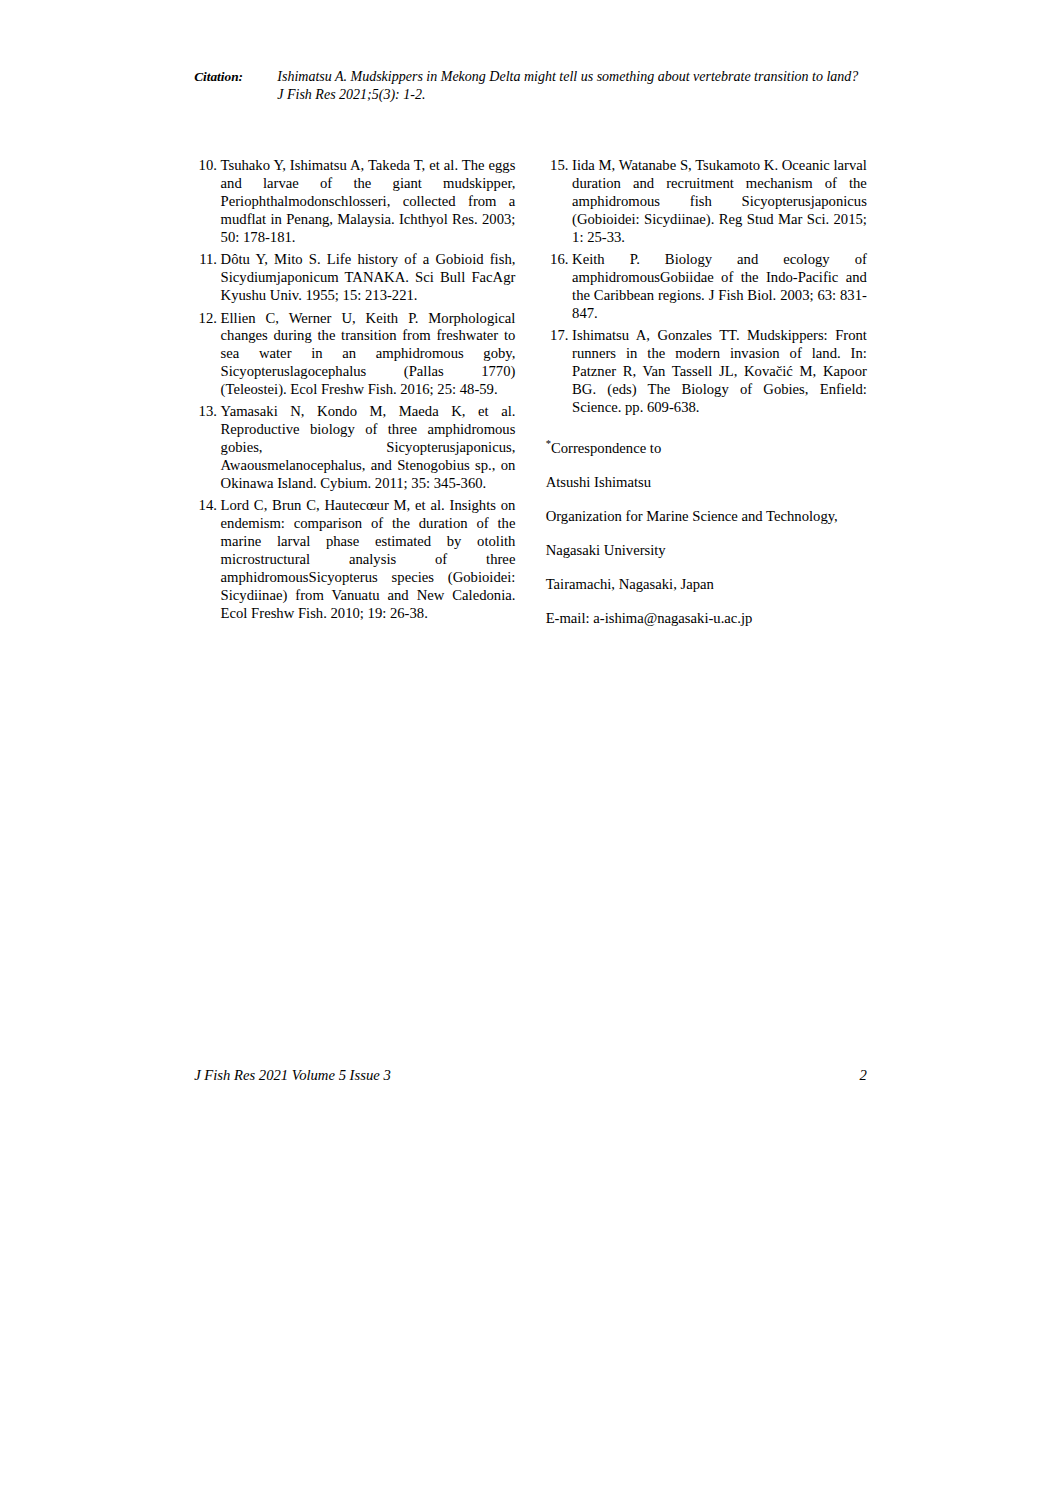Citation: Ishimatsu A. Mudskippers in Mekong Delta might tell us something about vertebrate transition to land? J Fish Res 2021;5(3): 1-2.
Tsuhako Y, Ishimatsu A, Takeda T, et al. The eggs and larvae of the giant mudskipper, Periophthalmodonschlosseri, collected from a mudflat in Penang, Malaysia. Ichthyol Res. 2003; 50: 178-181.
Dôtu Y, Mito S. Life history of a Gobioid fish, Sicydiumjaponicum TANAKA. Sci Bull FacAgr Kyushu Univ. 1955; 15: 213-221.
Ellien C, Werner U, Keith P. Morphological changes during the transition from freshwater to sea water in an amphidromous goby, Sicyopteruslagocephalus (Pallas 1770) (Teleostei). Ecol Freshw Fish. 2016; 25: 48-59.
Yamasaki N, Kondo M, Maeda K, et al. Reproductive biology of three amphidromous gobies, Sicyopterusjaponicus, Awaousmelanocephalus, and Stenogobius sp., on Okinawa Island. Cybium. 2011; 35: 345-360.
Lord C, Brun C, Hautecœur M, et al. Insights on endemism: comparison of the duration of the marine larval phase estimated by otolith microstructural analysis of three amphidromousSicyopterus species (Gobioidei: Sicydiinae) from Vanuatu and New Caledonia. Ecol Freshw Fish. 2010; 19: 26-38.
Iida M, Watanabe S, Tsukamoto K. Oceanic larval duration and recruitment mechanism of the amphidromous fish Sicyopterusjaponicus (Gobioidei: Sicydiinae). Reg Stud Mar Sci. 2015; 1: 25-33.
Keith P. Biology and ecology of amphidromousGobiidae of the Indo‐Pacific and the Caribbean regions. J Fish Biol. 2003; 63: 831-847.
Ishimatsu A, Gonzales TT. Mudskippers: Front runners in the modern invasion of land. In: Patzner R, Van Tassell JL, Kovačić M, Kapoor BG. (eds) The Biology of Gobies, Enfield: Science. pp. 609-638.
*Correspondence to
Atsushi Ishimatsu
Organization for Marine Science and Technology,
Nagasaki University
Tairamachi, Nagasaki, Japan
E-mail: a-ishima@nagasaki-u.ac.jp
J Fish Res 2021 Volume 5 Issue 3 2